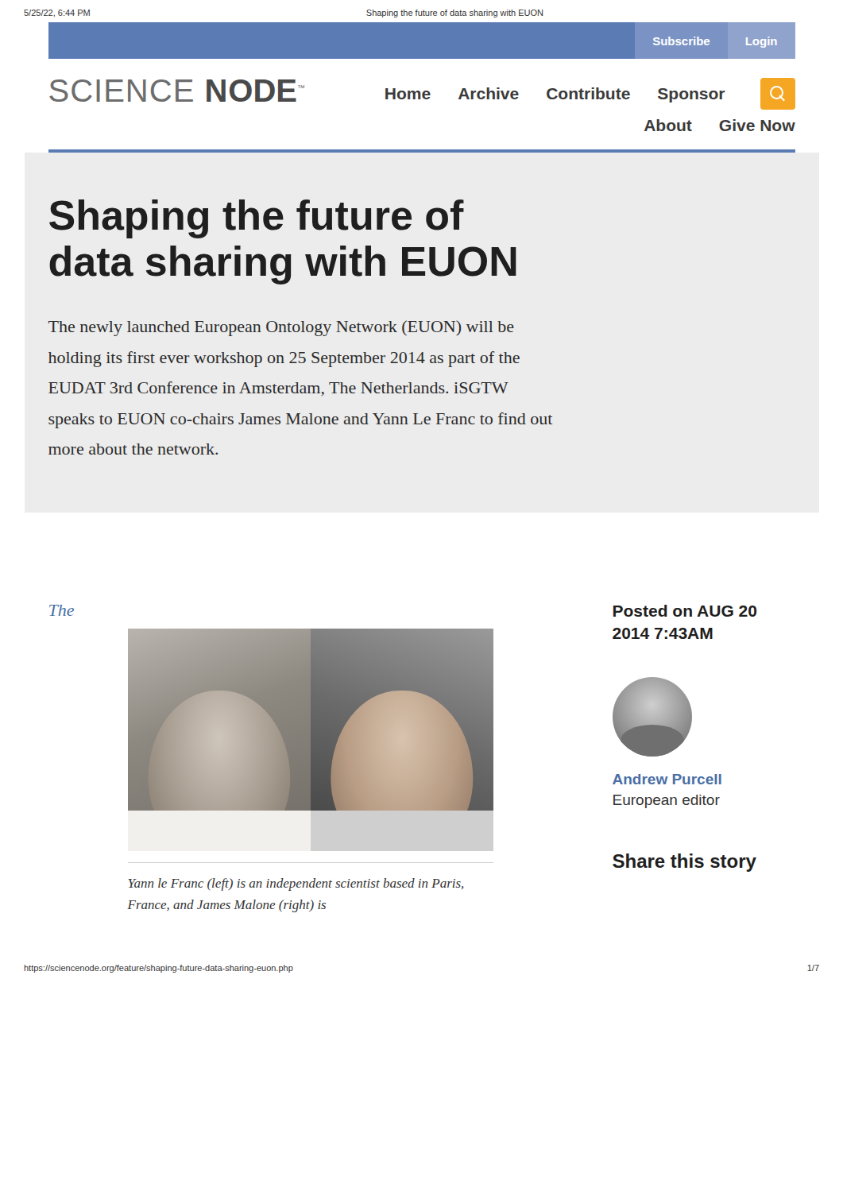5/25/22, 6:44 PM Shaping the future of data sharing with EUON
Subscribe Login
SCIENCE NODE™
Home Archive Contribute Sponsor About Give Now
Shaping the future of data sharing with EUON
The newly launched European Ontology Network (EUON) will be holding its first ever workshop on 25 September 2014 as part of the EUDAT 3rd Conference in Amsterdam, The Netherlands. iSGTW speaks to EUON co-chairs James Malone and Yann Le Franc to find out more about the network.
The
Yann le Franc (left) is an independent scientist based in Paris, France, and James Malone (right) is
Posted on AUG 20 2014 7:43AM
Andrew Purcell European editor
Share this story
https://sciencenode.org/feature/shaping-future-data-sharing-euon.php 1/7